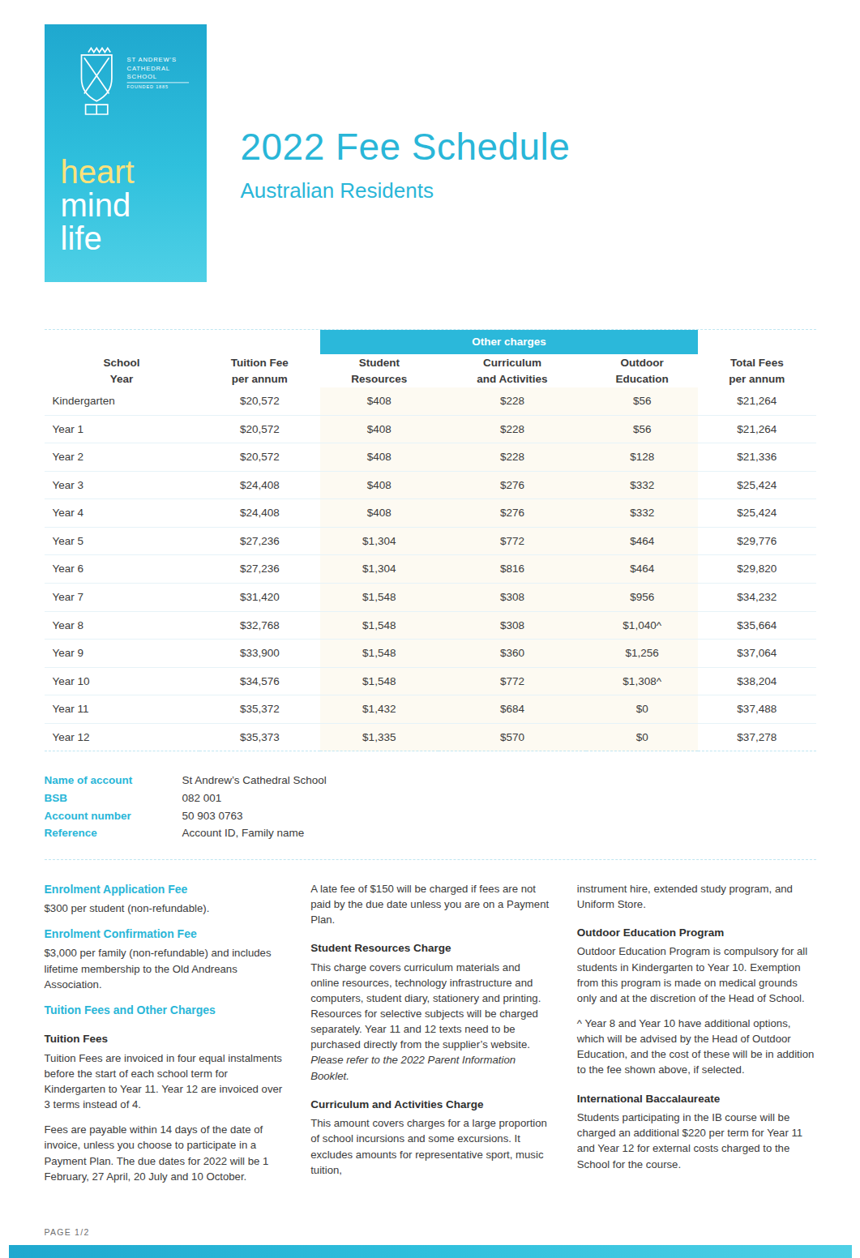ST ANDREW’S CATHEDRAL SCHOOL FOUNDED 1885
heart
mind
life
2022 Fee Schedule
Australian Residents
| | Other charges | |
| --- | --- | --- |
| School Year | Tuition Fee per annum | Student Resources | Curriculum and Activities | Outdoor Education | Total Fees per annum |
| Kindergarten | $20,572 | $408 | $228 | $56 | $21,264 |
| Year 1 | $20,572 | $408 | $228 | $56 | $21,264 |
| Year 2 | $20,572 | $408 | $228 | $128 | $21,336 |
| Year 3 | $24,408 | $408 | $276 | $332 | $25,424 |
| Year 4 | $24,408 | $408 | $276 | $332 | $25,424 |
| Year 5 | $27,236 | $1,304 | $772 | $464 | $29,776 |
| Year 6 | $27,236 | $1,304 | $816 | $464 | $29,820 |
| Year 7 | $31,420 | $1,548 | $308 | $956 | $34,232 |
| Year 8 | $32,768 | $1,548 | $308 | $1,040^ | $35,664 |
| Year 9 | $33,900 | $1,548 | $360 | $1,256 | $37,064 |
| Year 10 | $34,576 | $1,548 | $772 | $1,308^ | $38,204 |
| Year 11 | $35,372 | $1,432 | $684 | $0 | $37,488 |
| Year 12 | $35,373 | $1,335 | $570 | $0 | $37,278 |
Name of account
St Andrew’s Cathedral School
BSB
082 001
Account number
50 903 0763
Reference
Account ID, Family name
Enrolment Application Fee
$300 per student (non-refundable).
Enrolment Confirmation Fee
$3,000 per family (non-refundable) and includes lifetime membership to the Old Andreans Association.
Tuition Fees and Other Charges
Tuition Fees
Tuition Fees are invoiced in four equal instalments before the start of each school term for Kindergarten to Year 11. Year 12 are invoiced over 3 terms instead of 4.
Fees are payable within 14 days of the date of invoice, unless you choose to participate in a Payment Plan. The due dates for 2022 will be 1 February, 27 April, 20 July and 10 October.
A late fee of $150 will be charged if fees are not paid by the due date unless you are on a Payment Plan.
Student Resources Charge
This charge covers curriculum materials and online resources, technology infrastructure and computers, student diary, stationery and printing. Resources for selective subjects will be charged separately. Year 11 and 12 texts need to be purchased directly from the supplier’s website. Please refer to the 2022 Parent Information Booklet.
Curriculum and Activities Charge
This amount covers charges for a large proportion of school incursions and some excursions. It excludes amounts for representative sport, music tuition,
instrument hire, extended study program, and Uniform Store.
Outdoor Education Program
Outdoor Education Program is compulsory for all students in Kindergarten to Year 10. Exemption from this program is made on medical grounds only and at the discretion of the Head of School.
^ Year 8 and Year 10 have additional options, which will be advised by the Head of Outdoor Education, and the cost of these will be in addition to the fee shown above, if selected.
International Baccalaureate
Students participating in the IB course will be charged an additional $220 per term for Year 11 and Year 12 for external costs charged to the School for the course.
PAGE 1/2